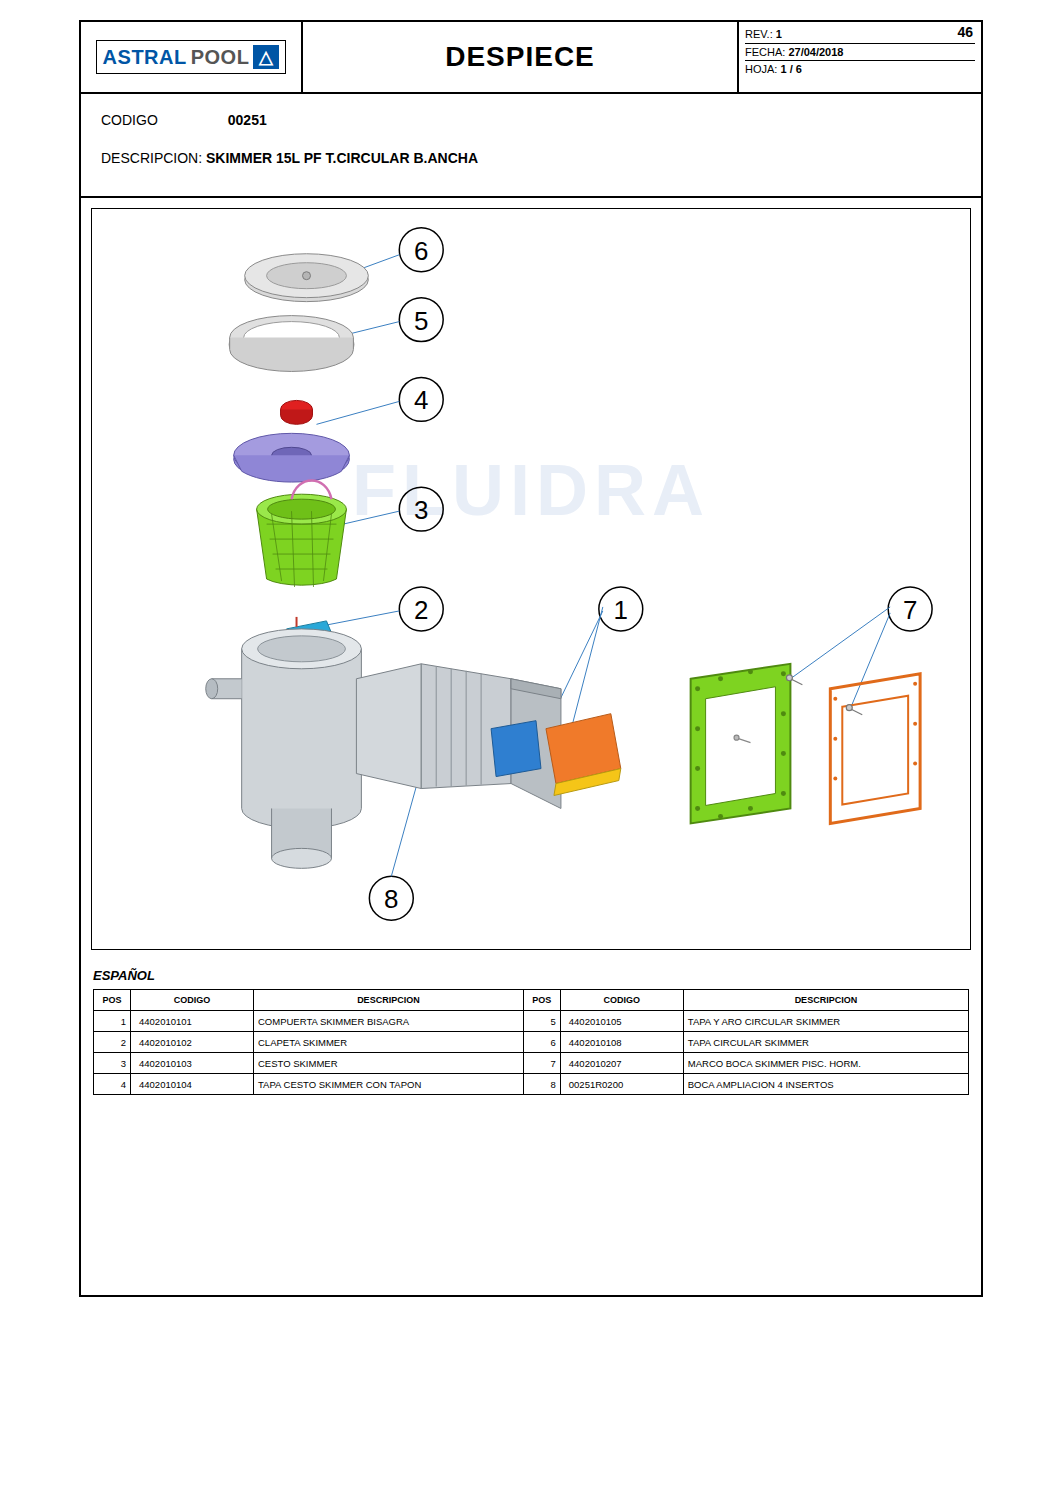ASTRAL POOL△
DESPIECE
46
REV.: 1
FECHA: 27/04/2018
HOJA: 1 / 6
CODIGO 00251
DESCRIPCION: SKIMMER 15L PF T.CIRCULAR B.ANCHA
FLUIDRA
6 5 4 3 2 1 7 8
ESPAÑOL
| POS | CODIGO | DESCRIPCION | POS | CODIGO | DESCRIPCION |
| --- | --- | --- | --- | --- | --- |
| 1 | 4402010101 | COMPUERTA SKIMMER BISAGRA | 5 | 4402010105 | TAPA Y ARO CIRCULAR SKIMMER |
| 2 | 4402010102 | CLAPETA SKIMMER | 6 | 4402010108 | TAPA CIRCULAR SKIMMER |
| 3 | 4402010103 | CESTO SKIMMER | 7 | 4402010207 | MARCO BOCA SKIMMER PISC. HORM. |
| 4 | 4402010104 | TAPA CESTO SKIMMER CON TAPON | 8 | 00251R0200 | BOCA AMPLIACION 4 INSERTOS |